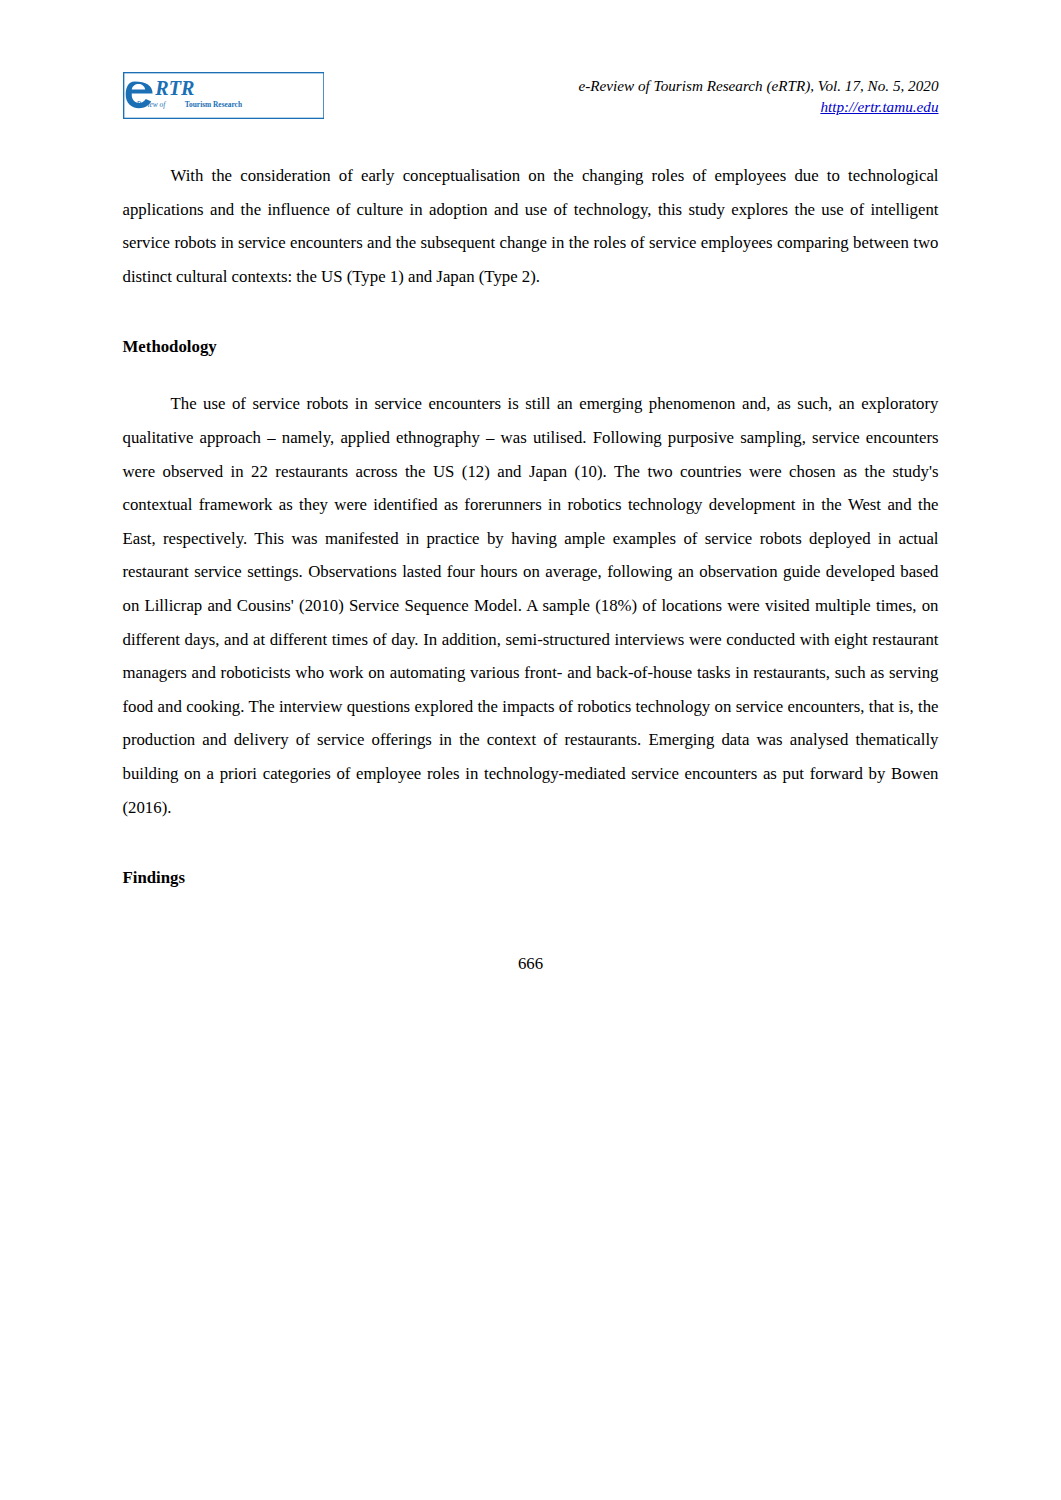RTR Review of Tourism Research
e-Review of Tourism Research (eRTR), Vol. 17, No. 5, 2020
http://ertr.tamu.edu
With the consideration of early conceptualisation on the changing roles of employees due to technological applications and the influence of culture in adoption and use of technology, this study explores the use of intelligent service robots in service encounters and the subsequent change in the roles of service employees comparing between two distinct cultural contexts: the US (Type 1) and Japan (Type 2).
Methodology
The use of service robots in service encounters is still an emerging phenomenon and, as such, an exploratory qualitative approach – namely, applied ethnography – was utilised. Following purposive sampling, service encounters were observed in 22 restaurants across the US (12) and Japan (10). The two countries were chosen as the study's contextual framework as they were identified as forerunners in robotics technology development in the West and the East, respectively. This was manifested in practice by having ample examples of service robots deployed in actual restaurant service settings. Observations lasted four hours on average, following an observation guide developed based on Lillicrap and Cousins' (2010) Service Sequence Model. A sample (18%) of locations were visited multiple times, on different days, and at different times of day. In addition, semi-structured interviews were conducted with eight restaurant managers and roboticists who work on automating various front- and back-of-house tasks in restaurants, such as serving food and cooking. The interview questions explored the impacts of robotics technology on service encounters, that is, the production and delivery of service offerings in the context of restaurants. Emerging data was analysed thematically building on a priori categories of employee roles in technology-mediated service encounters as put forward by Bowen (2016).
Findings
666